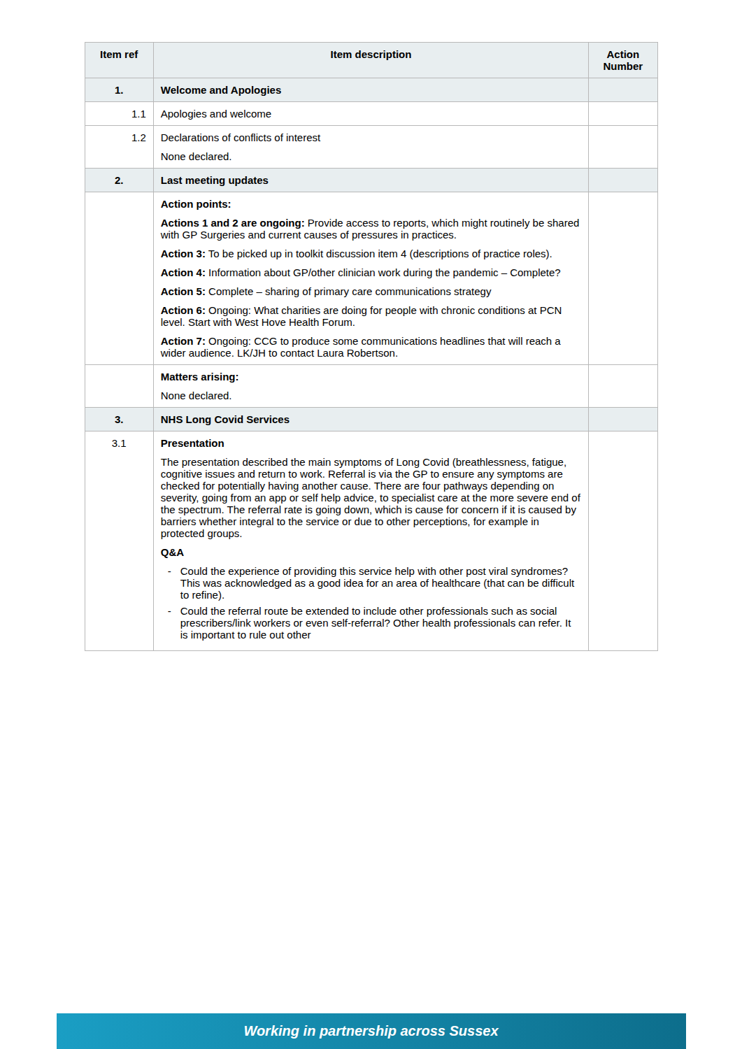| Item ref | Item description | Action Number |
| --- | --- | --- |
| 1. | Welcome and Apologies | |
| 1.1 | Apologies and welcome | |
| 1.2 | Declarations of conflicts of interest None declared. | |
| 2. | Last meeting updates | |
| | Action points: Actions 1 and 2 are ongoing: Provide access to reports, which might routinely be shared with GP Surgeries and current causes of pressures in practices. Action 3: To be picked up in toolkit discussion item 4 (descriptions of practice roles). Action 4: Information about GP/other clinician work during the pandemic – Complete? Action 5: Complete – sharing of primary care communications strategy Action 6: Ongoing: What charities are doing for people with chronic conditions at PCN level. Start with West Hove Health Forum. Action 7: Ongoing: CCG to produce some communications headlines that will reach a wider audience. LK/JH to contact Laura Robertson. | |
| | Matters arising: None declared. | |
| 3. | NHS Long Covid Services | |
| 3.1 | Presentation The presentation described the main symptoms of Long Covid (breathlessness, fatigue, cognitive issues and return to work. Referral is via the GP to ensure any symptoms are checked for potentially having another cause. There are four pathways depending on severity, going from an app or self help advice, to specialist care at the more severe end of the spectrum. The referral rate is going down, which is cause for concern if it is caused by barriers whether integral to the service or due to other perceptions, for example in protected groups. Q&A Could the experience of providing this service help with other post viral syndromes? This was acknowledged as a good idea for an area of healthcare (that can be difficult to refine). Could the referral route be extended to include other professionals such as social prescribers/link workers or even self-referral? Other health professionals can refer. It is important to rule out other | |
Working in partnership across Sussex